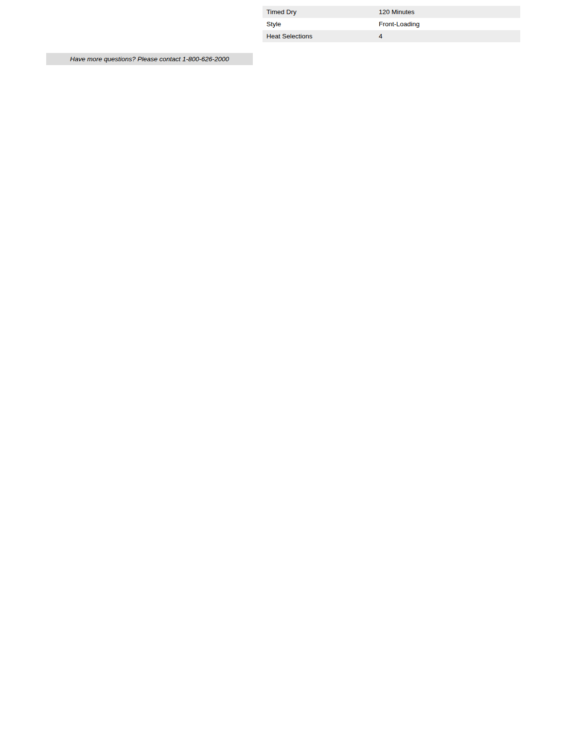| Timed Dry | 120 Minutes |
| Style | Front-Loading |
| Heat Selections | 4 |
Have more questions? Please contact 1-800-626-2000